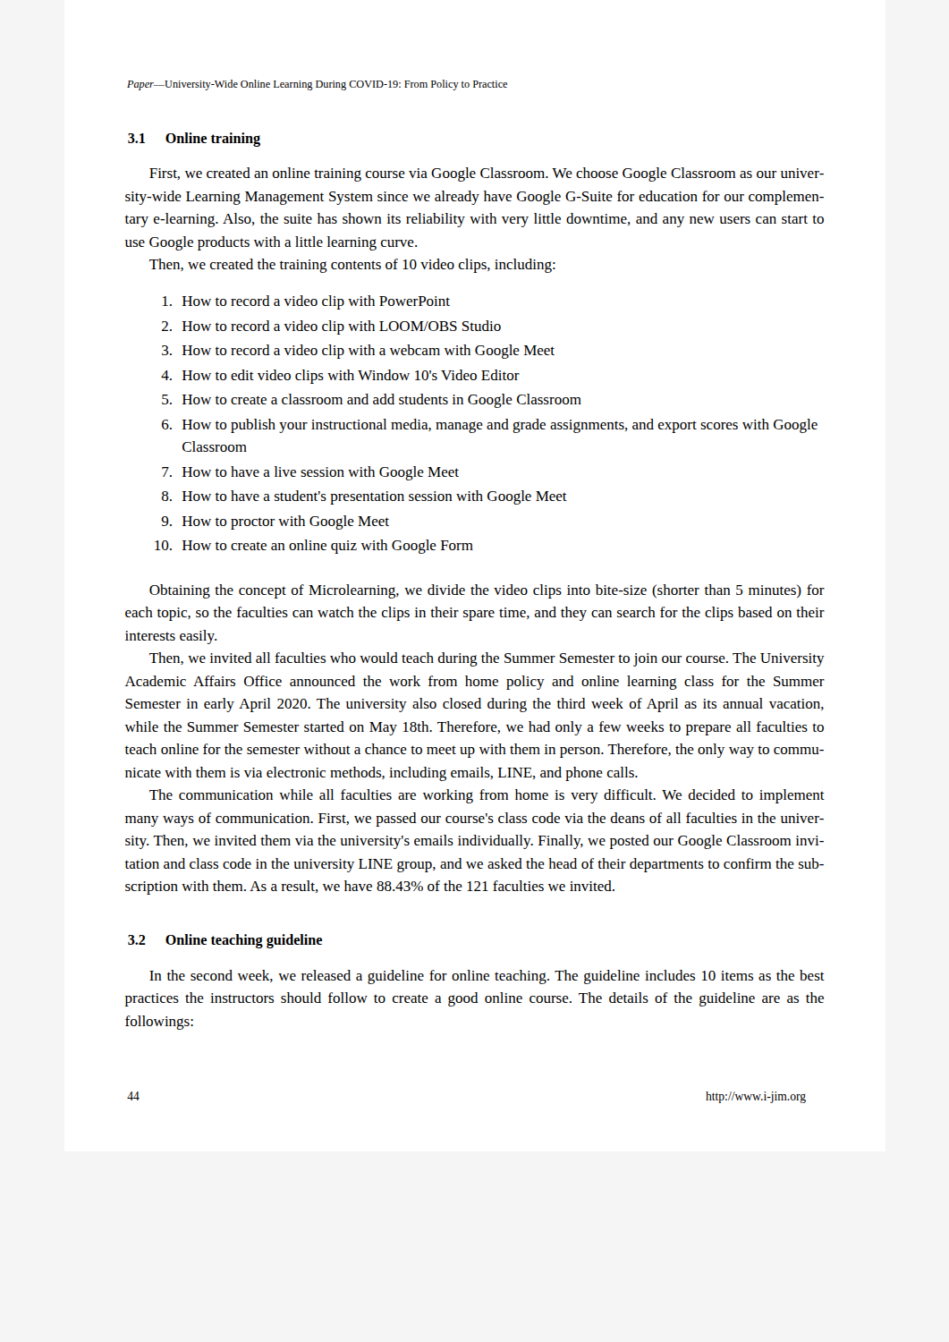Paper—University-Wide Online Learning During COVID-19: From Policy to Practice
3.1 Online training
First, we created an online training course via Google Classroom. We choose Google Classroom as our university-wide Learning Management System since we already have Google G-Suite for education for our complementary e-learning. Also, the suite has shown its reliability with very little downtime, and any new users can start to use Google products with a little learning curve.
Then, we created the training contents of 10 video clips, including:
How to record a video clip with PowerPoint
How to record a video clip with LOOM/OBS Studio
How to record a video clip with a webcam with Google Meet
How to edit video clips with Window 10's Video Editor
How to create a classroom and add students in Google Classroom
How to publish your instructional media, manage and grade assignments, and export scores with Google Classroom
How to have a live session with Google Meet
How to have a student's presentation session with Google Meet
How to proctor with Google Meet
How to create an online quiz with Google Form
Obtaining the concept of Microlearning, we divide the video clips into bite-size (shorter than 5 minutes) for each topic, so the faculties can watch the clips in their spare time, and they can search for the clips based on their interests easily.
Then, we invited all faculties who would teach during the Summer Semester to join our course. The University Academic Affairs Office announced the work from home policy and online learning class for the Summer Semester in early April 2020. The university also closed during the third week of April as its annual vacation, while the Summer Semester started on May 18th. Therefore, we had only a few weeks to prepare all faculties to teach online for the semester without a chance to meet up with them in person. Therefore, the only way to communicate with them is via electronic methods, including emails, LINE, and phone calls.
The communication while all faculties are working from home is very difficult. We decided to implement many ways of communication. First, we passed our course's class code via the deans of all faculties in the university. Then, we invited them via the university's emails individually. Finally, we posted our Google Classroom invitation and class code in the university LINE group, and we asked the head of their departments to confirm the subscription with them. As a result, we have 88.43% of the 121 faculties we invited.
3.2 Online teaching guideline
In the second week, we released a guideline for online teaching. The guideline includes 10 items as the best practices the instructors should follow to create a good online course. The details of the guideline are as the followings:
44 http://www.i-jim.org